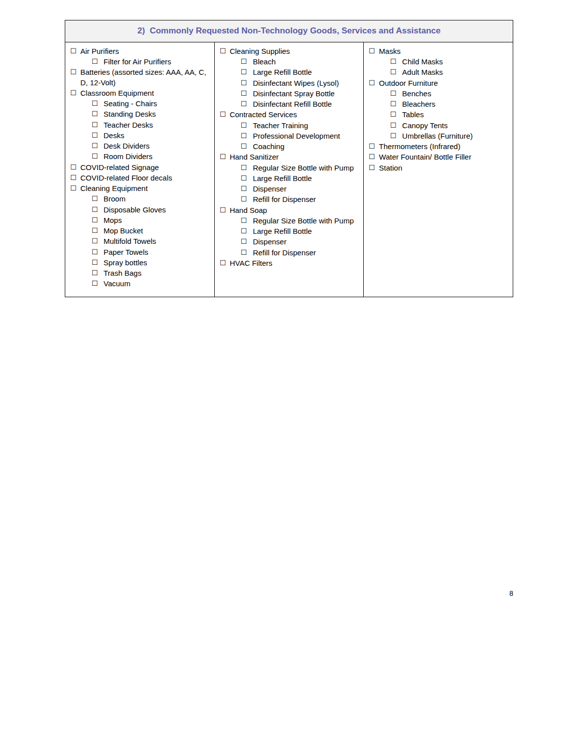| 2) Commonly Requested Non-Technology Goods, Services and Assistance |
| Air Purifiers Filter for Air Purifiers Batteries (assorted sizes: AAA, AA, C, D, 12-Volt) Classroom Equipment Seating - Chairs Standing Desks Teacher Desks Desks Desk Dividers Room Dividers COVID-related Signage COVID-related Floor decals Cleaning Equipment Broom Disposable Gloves Mops Mop Bucket Multifold Towels Paper Towels Spray bottles Trash Bags Vacuum | Cleaning Supplies Bleach Large Refill Bottle Disinfectant Wipes (Lysol) Disinfectant Spray Bottle Disinfectant Refill Bottle Contracted Services Teacher Training Professional Development Coaching Hand Sanitizer Regular Size Bottle with Pump Large Refill Bottle Dispenser Refill for Dispenser Hand Soap Regular Size Bottle with Pump Large Refill Bottle Dispenser Refill for Dispenser HVAC Filters | Masks Child Masks Adult Masks Outdoor Furniture Benches Bleachers Tables Canopy Tents Umbrellas (Furniture) Thermometers (Infrared) Water Fountain/ Bottle Filler Station |
8